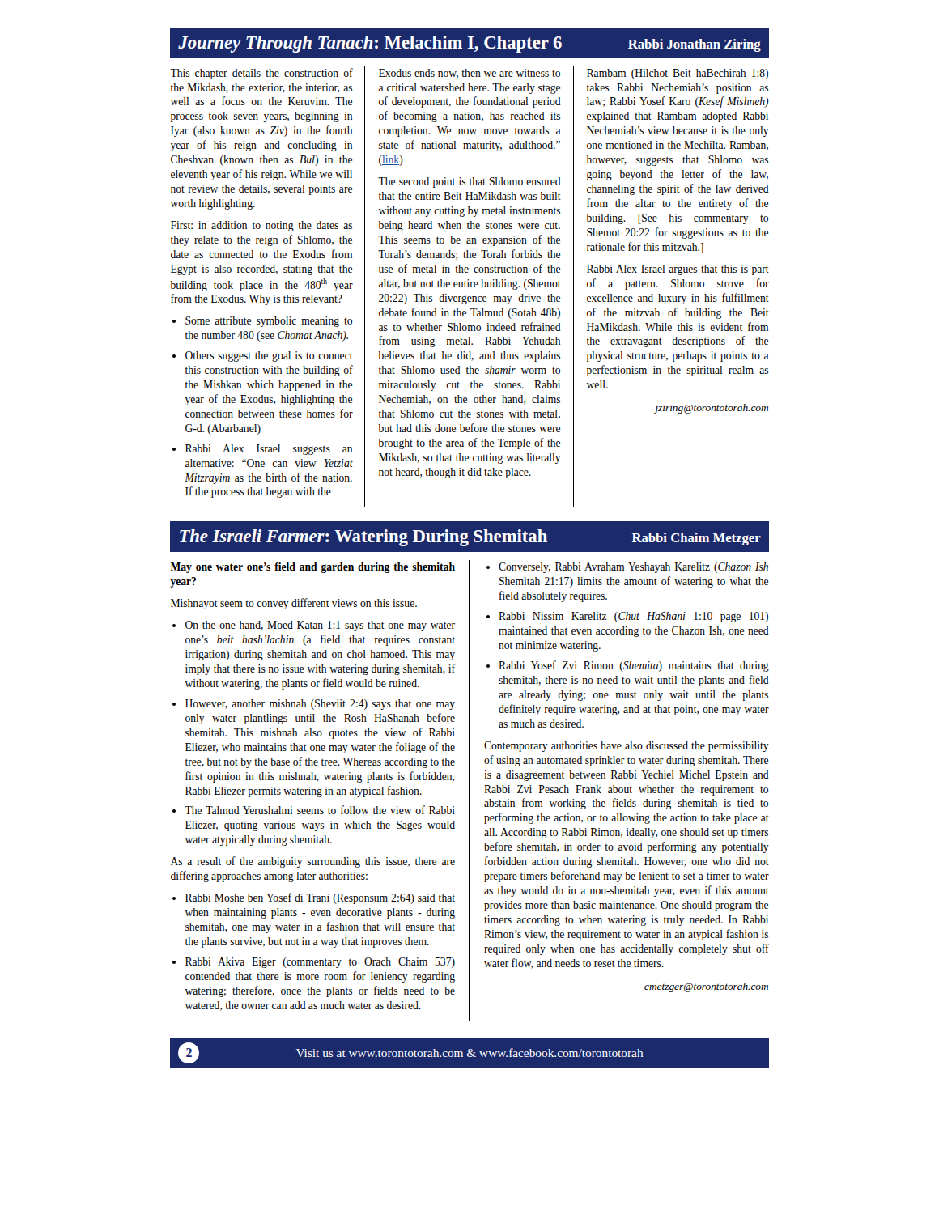Journey Through Tanach: Melachim I, Chapter 6
Rabbi Jonathan Ziring
This chapter details the construction of the Mikdash, the exterior, the interior, as well as a focus on the Keruvim. The process took seven years, beginning in Iyar (also known as Ziv) in the fourth year of his reign and concluding in Cheshvan (known then as Bul) in the eleventh year of his reign. While we will not review the details, several points are worth highlighting.
First: in addition to noting the dates as they relate to the reign of Shlomo, the date as connected to the Exodus from Egypt is also recorded, stating that the building took place in the 480th year from the Exodus. Why is this relevant?
Some attribute symbolic meaning to the number 480 (see Chomat Anach).
Others suggest the goal is to connect this construction with the building of the Mishkan which happened in the year of the Exodus, highlighting the connection between these homes for G-d. (Abarbanel)
Rabbi Alex Israel suggests an alternative: “One can view Yetziat Mitzrayim as the birth of the nation. If the process that began with the
Exodus ends now, then we are witness to a critical watershed here. The early stage of development, the foundational period of becoming a nation, has reached its completion. We now move towards a state of national maturity, adulthood.” (link)
The second point is that Shlomo ensured that the entire Beit HaMikdash was built without any cutting by metal instruments being heard when the stones were cut. This seems to be an expansion of the Torah’s demands; the Torah forbids the use of metal in the construction of the altar, but not the entire building. (Shemot 20:22) This divergence may drive the debate found in the Talmud (Sotah 48b) as to whether Shlomo indeed refrained from using metal. Rabbi Yehudah believes that he did, and thus explains that Shlomo used the shamir worm to miraculously cut the stones. Rabbi Nechemiah, on the other hand, claims that Shlomo cut the stones with metal, but had this done before the stones were brought to the area of the Temple of the Mikdash, so that the cutting was literally not heard, though it did take place.
Rambam (Hilchot Beit haBechirah 1:8) takes Rabbi Nechemiah’s position as law; Rabbi Yosef Karo (Kesef Mishneh) explained that Rambam adopted Rabbi Nechemiah’s view because it is the only one mentioned in the Mechilta. Ramban, however, suggests that Shlomo was going beyond the letter of the law, channeling the spirit of the law derived from the altar to the entirety of the building. [See his commentary to Shemot 20:22 for suggestions as to the rationale for this mitzvah.]
Rabbi Alex Israel argues that this is part of a pattern. Shlomo strove for excellence and luxury in his fulfillment of the mitzvah of building the Beit HaMikdash. While this is evident from the extravagant descriptions of the physical structure, perhaps it points to a perfectionism in the spiritual realm as well.
jziring@torontotorah.com
The Israeli Farmer: Watering During Shemitah
Rabbi Chaim Metzger
May one water one’s field and garden during the shemitah year?
Mishnayot seem to convey different views on this issue.
On the one hand, Moed Katan 1:1 says that one may water one’s beit hash’lachin (a field that requires constant irrigation) during shemitah and on chol hamoed. This may imply that there is no issue with watering during shemitah, if without watering, the plants or field would be ruined.
However, another mishnah (Sheviit 2:4) says that one may only water plantlings until the Rosh HaShanah before shemitah. This mishnah also quotes the view of Rabbi Eliezer, who maintains that one may water the foliage of the tree, but not by the base of the tree. Whereas according to the first opinion in this mishnah, watering plants is forbidden, Rabbi Eliezer permits watering in an atypical fashion.
The Talmud Yerushalmi seems to follow the view of Rabbi Eliezer, quoting various ways in which the Sages would water atypically during shemitah.
As a result of the ambiguity surrounding this issue, there are differing approaches among later authorities:
Rabbi Moshe ben Yosef di Trani (Responsum 2:64) said that when maintaining plants - even decorative plants - during shemitah, one may water in a fashion that will ensure that the plants survive, but not in a way that improves them.
Rabbi Akiva Eiger (commentary to Orach Chaim 537) contended that there is more room for leniency regarding watering; therefore, once the plants or fields need to be watered, the owner can add as much water as desired.
Conversely, Rabbi Avraham Yeshayah Karelitz (Chazon Ish Shemitah 21:17) limits the amount of watering to what the field absolutely requires.
Rabbi Nissim Karelitz (Chut HaShani 1:10 page 101) maintained that even according to the Chazon Ish, one need not minimize watering.
Rabbi Yosef Zvi Rimon (Shemita) maintains that during shemitah, there is no need to wait until the plants and field are already dying; one must only wait until the plants definitely require watering, and at that point, one may water as much as desired.
Contemporary authorities have also discussed the permissibility of using an automated sprinkler to water during shemitah. There is a disagreement between Rabbi Yechiel Michel Epstein and Rabbi Zvi Pesach Frank about whether the requirement to abstain from working the fields during shemitah is tied to performing the action, or to allowing the action to take place at all. According to Rabbi Rimon, ideally, one should set up timers before shemitah, in order to avoid performing any potentially forbidden action during shemitah. However, one who did not prepare timers beforehand may be lenient to set a timer to water as they would do in a non-shemitah year, even if this amount provides more than basic maintenance. One should program the timers according to when watering is truly needed. In Rabbi Rimon’s view, the requirement to water in an atypical fashion is required only when one has accidentally completely shut off water flow, and needs to reset the timers.
cmetzger@torontotorah.com
2
Visit us at www.torontotorah.com & www.facebook.com/torontotorah